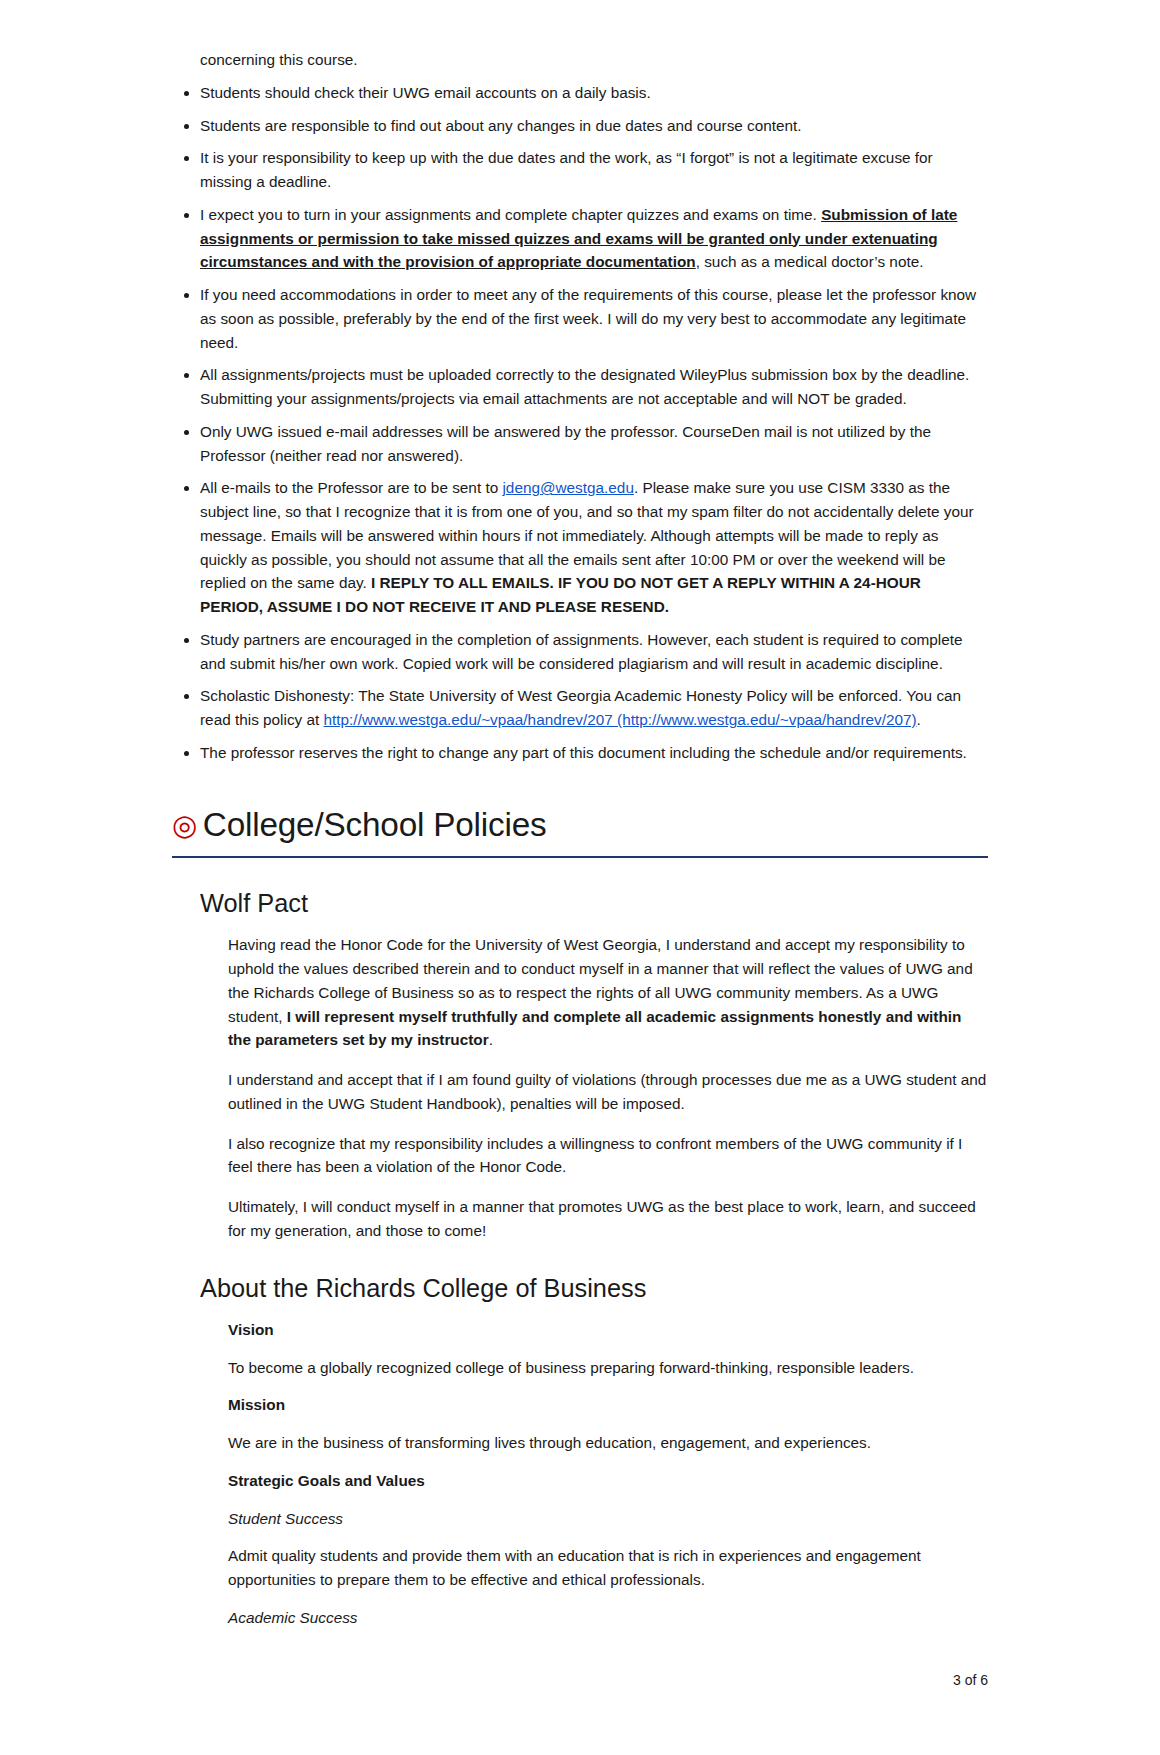concerning this course.
Students should check their UWG email accounts on a daily basis.
Students are responsible to find out about any changes in due dates and course content.
It is your responsibility to keep up with the due dates and the work, as “I forgot” is not a legitimate excuse for missing a deadline.
I expect you to turn in your assignments and complete chapter quizzes and exams on time. Submission of late assignments or permission to take missed quizzes and exams will be granted only under extenuating circumstances and with the provision of appropriate documentation, such as a medical doctor’s note.
If you need accommodations in order to meet any of the requirements of this course, please let the professor know as soon as possible, preferably by the end of the first week. I will do my very best to accommodate any legitimate need.
All assignments/projects must be uploaded correctly to the designated WileyPlus submission box by the deadline. Submitting your assignments/projects via email attachments are not acceptable and will NOT be graded.
Only UWG issued e-mail addresses will be answered by the professor. CourseDen mail is not utilized by the Professor (neither read nor answered).
All e-mails to the Professor are to be sent to jdeng@westga.edu. Please make sure you use CISM 3330 as the subject line, so that I recognize that it is from one of you, and so that my spam filter do not accidentally delete your message. Emails will be answered within hours if not immediately. Although attempts will be made to reply as quickly as possible, you should not assume that all the emails sent after 10:00 PM or over the weekend will be replied on the same day. I REPLY TO ALL EMAILS. IF YOU DO NOT GET A REPLY WITHIN A 24-HOUR PERIOD, ASSUME I DO NOT RECEIVE IT AND PLEASE RESEND.
Study partners are encouraged in the completion of assignments. However, each student is required to complete and submit his/her own work. Copied work will be considered plagiarism and will result in academic discipline.
Scholastic Dishonesty: The State University of West Georgia Academic Honesty Policy will be enforced. You can read this policy at http://www.westga.edu/~vpaa/handrev/207 (http://www.westga.edu/~vpaa/handrev/207).
The professor reserves the right to change any part of this document including the schedule and/or requirements.
◎College/School Policies
Wolf Pact
Having read the Honor Code for the University of West Georgia, I understand and accept my responsibility to uphold the values described therein and to conduct myself in a manner that will reflect the values of UWG and the Richards College of Business so as to respect the rights of all UWG community members. As a UWG student, I will represent myself truthfully and complete all academic assignments honestly and within the parameters set by my instructor.
I understand and accept that if I am found guilty of violations (through processes due me as a UWG student and outlined in the UWG Student Handbook), penalties will be imposed.
I also recognize that my responsibility includes a willingness to confront members of the UWG community if I feel there has been a violation of the Honor Code.
Ultimately, I will conduct myself in a manner that promotes UWG as the best place to work, learn, and succeed for my generation, and those to come!
About the Richards College of Business
Vision
To become a globally recognized college of business preparing forward-thinking, responsible leaders.
Mission
We are in the business of transforming lives through education, engagement, and experiences.
Strategic Goals and Values
Student Success
Admit quality students and provide them with an education that is rich in experiences and engagement opportunities to prepare them to be effective and ethical professionals.
Academic Success
3 of 6